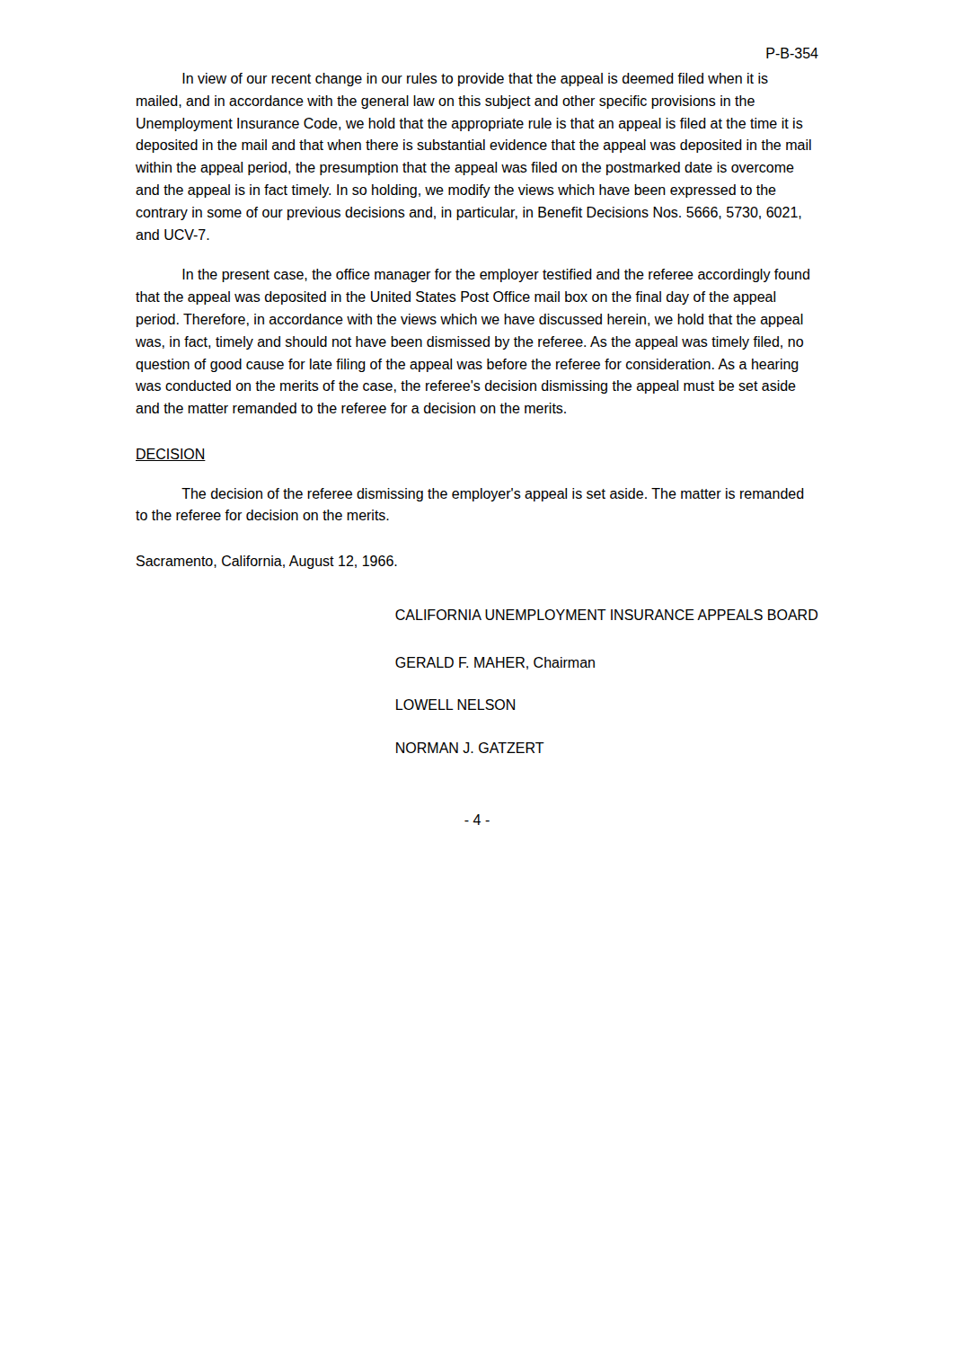P-B-354
In view of our recent change in our rules to provide that the appeal is deemed filed when it is mailed, and in accordance with the general law on this subject and other specific provisions in the Unemployment Insurance Code, we hold that the appropriate rule is that an appeal is filed at the time it is deposited in the mail and that when there is substantial evidence that the appeal was deposited in the mail within the appeal period, the presumption that the appeal was filed on the postmarked date is overcome and the appeal is in fact timely. In so holding, we modify the views which have been expressed to the contrary in some of our previous decisions and, in particular, in Benefit Decisions Nos. 5666, 5730, 6021, and UCV-7.
In the present case, the office manager for the employer testified and the referee accordingly found that the appeal was deposited in the United States Post Office mail box on the final day of the appeal period. Therefore, in accordance with the views which we have discussed herein, we hold that the appeal was, in fact, timely and should not have been dismissed by the referee. As the appeal was timely filed, no question of good cause for late filing of the appeal was before the referee for consideration. As a hearing was conducted on the merits of the case, the referee's decision dismissing the appeal must be set aside and the matter remanded to the referee for a decision on the merits.
DECISION
The decision of the referee dismissing the employer's appeal is set aside. The matter is remanded to the referee for decision on the merits.
Sacramento, California, August 12, 1966.
CALIFORNIA UNEMPLOYMENT INSURANCE APPEALS BOARD
GERALD F. MAHER, Chairman
LOWELL NELSON
NORMAN J. GATZERT
- 4 -